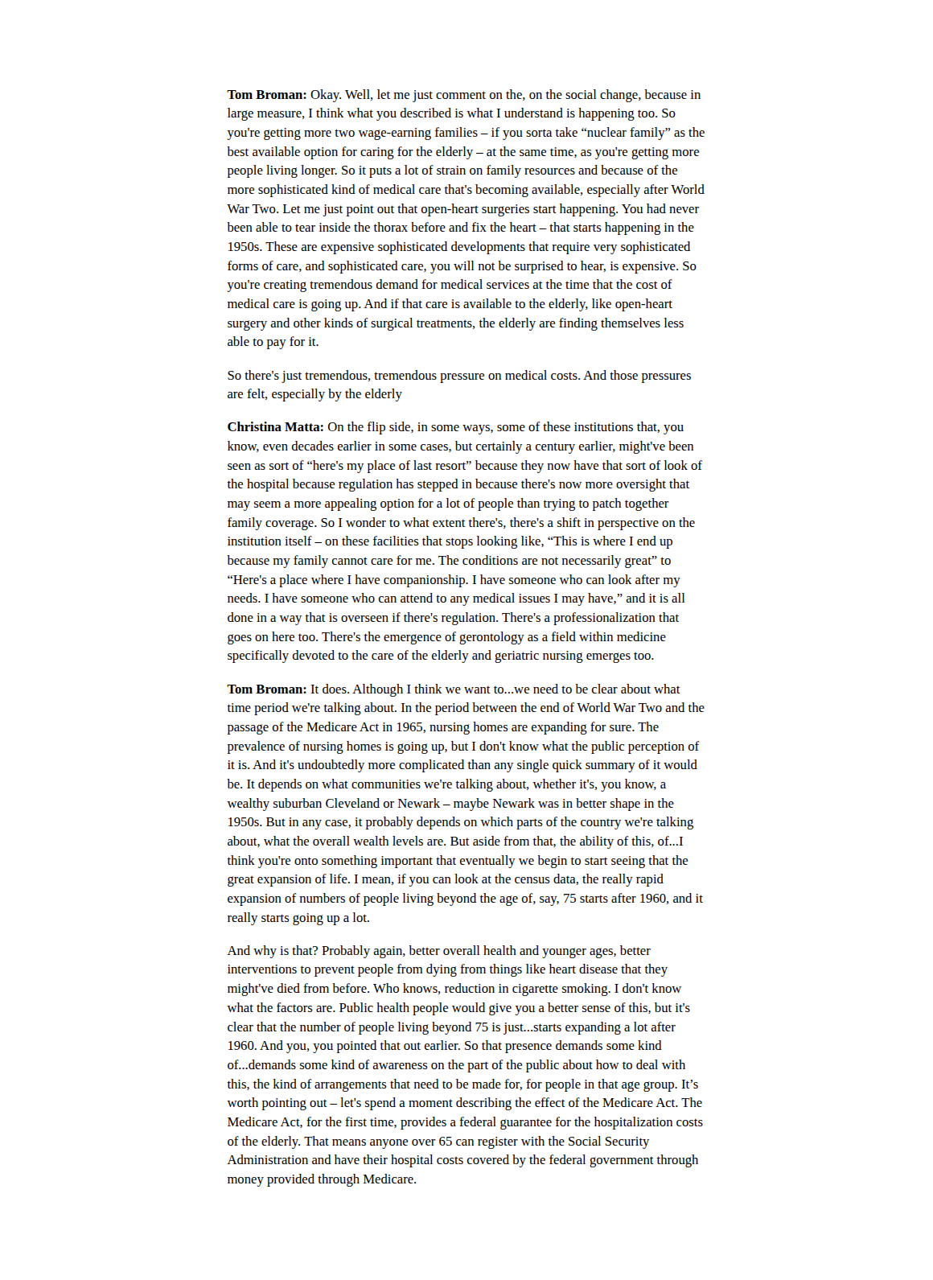Tom Broman: Okay. Well, let me just comment on the, on the social change, because in large measure, I think what you described is what I understand is happening too. So you're getting more two wage-earning families – if you sorta take “nuclear family” as the best available option for caring for the elderly – at the same time, as you're getting more people living longer. So it puts a lot of strain on family resources and because of the more sophisticated kind of medical care that's becoming available, especially after World War Two. Let me just point out that open-heart surgeries start happening. You had never been able to tear inside the thorax before and fix the heart – that starts happening in the 1950s. These are expensive sophisticated developments that require very sophisticated forms of care, and sophisticated care, you will not be surprised to hear, is expensive. So you're creating tremendous demand for medical services at the time that the cost of medical care is going up. And if that care is available to the elderly, like open-heart surgery and other kinds of surgical treatments, the elderly are finding themselves less able to pay for it.
So there's just tremendous, tremendous pressure on medical costs. And those pressures are felt, especially by the elderly
Christina Matta: On the flip side, in some ways, some of these institutions that, you know, even decades earlier in some cases, but certainly a century earlier, might've been seen as sort of “here's my place of last resort” because they now have that sort of look of the hospital because regulation has stepped in because there's now more oversight that may seem a more appealing option for a lot of people than trying to patch together family coverage. So I wonder to what extent there's, there's a shift in perspective on the institution itself – on these facilities that stops looking like, “This is where I end up because my family cannot care for me. The conditions are not necessarily great” to “Here's a place where I have companionship. I have someone who can look after my needs. I have someone who can attend to any medical issues I may have,” and it is all done in a way that is overseen if there's regulation. There's a professionalization that goes on here too. There's the emergence of gerontology as a field within medicine specifically devoted to the care of the elderly and geriatric nursing emerges too.
Tom Broman: It does. Although I think we want to...we need to be clear about what time period we're talking about. In the period between the end of World War Two and the passage of the Medicare Act in 1965, nursing homes are expanding for sure. The prevalence of nursing homes is going up, but I don't know what the public perception of it is. And it's undoubtedly more complicated than any single quick summary of it would be. It depends on what communities we're talking about, whether it's, you know, a wealthy suburban Cleveland or Newark – maybe Newark was in better shape in the 1950s. But in any case, it probably depends on which parts of the country we're talking about, what the overall wealth levels are. But aside from that, the ability of this, of...I think you're onto something important that eventually we begin to start seeing that the great expansion of life. I mean, if you can look at the census data, the really rapid expansion of numbers of people living beyond the age of, say, 75 starts after 1960, and it really starts going up a lot.
And why is that? Probably again, better overall health and younger ages, better interventions to prevent people from dying from things like heart disease that they might've died from before. Who knows, reduction in cigarette smoking. I don't know what the factors are. Public health people would give you a better sense of this, but it's clear that the number of people living beyond 75 is just...starts expanding a lot after 1960. And you, you pointed that out earlier. So that presence demands some kind of...demands some kind of awareness on the part of the public about how to deal with this, the kind of arrangements that need to be made for, for people in that age group. It’s worth pointing out – let's spend a moment describing the effect of the Medicare Act. The Medicare Act, for the first time, provides a federal guarantee for the hospitalization costs of the elderly. That means anyone over 65 can register with the Social Security Administration and have their hospital costs covered by the federal government through money provided through Medicare.